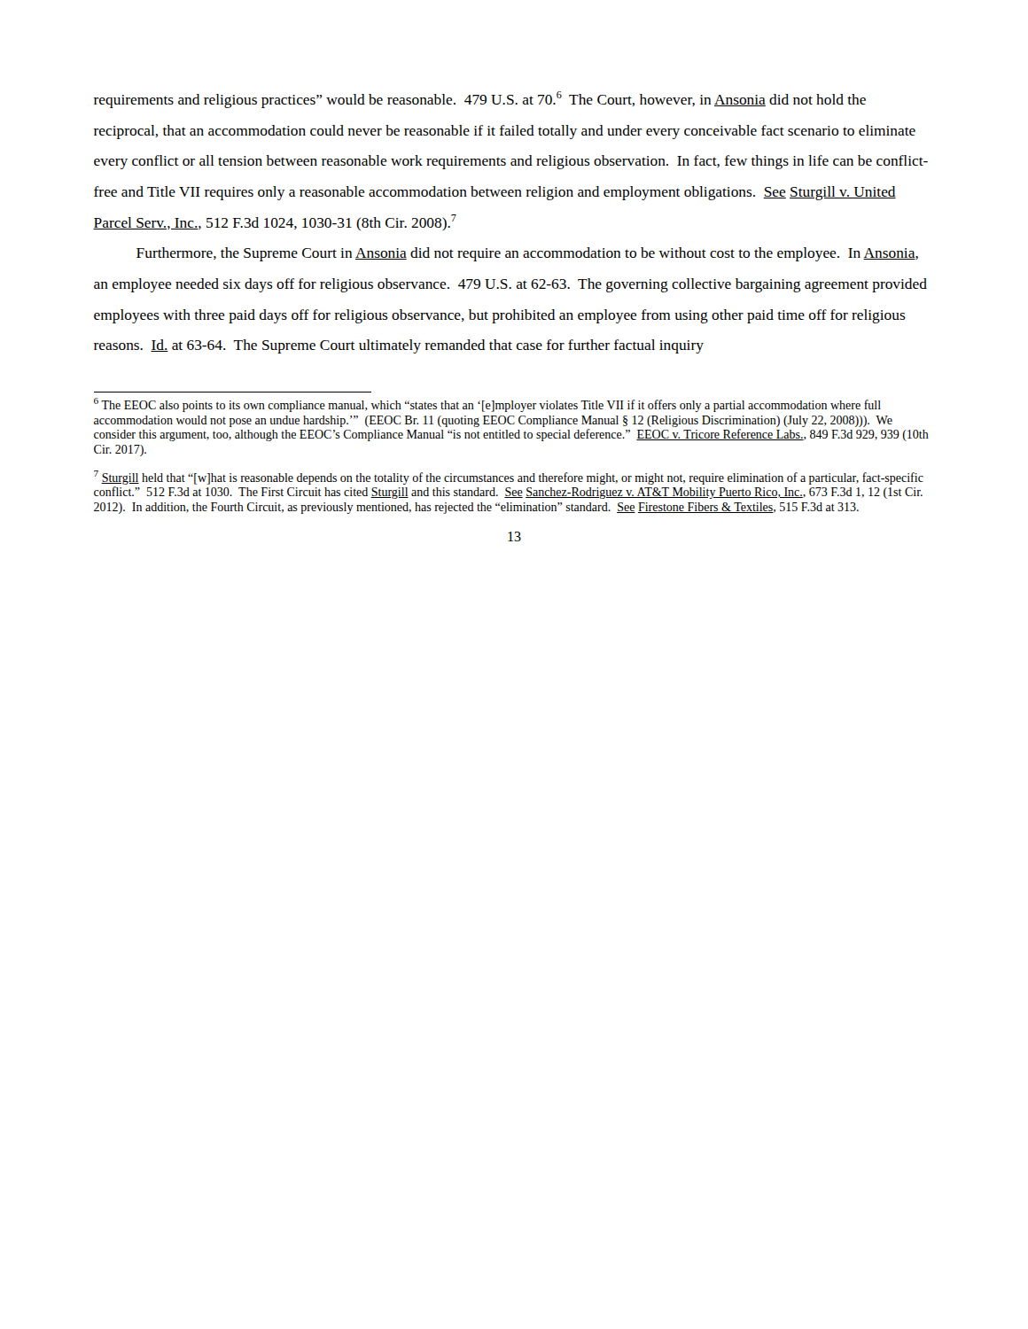requirements and religious practices” would be reasonable. 479 U.S. at 70.6 The Court, however, in Ansonia did not hold the reciprocal, that an accommodation could never be reasonable if it failed totally and under every conceivable fact scenario to eliminate every conflict or all tension between reasonable work requirements and religious observation. In fact, few things in life can be conflict-free and Title VII requires only a reasonable accommodation between religion and employment obligations. See Sturgill v. United Parcel Serv., Inc., 512 F.3d 1024, 1030-31 (8th Cir. 2008).7
Furthermore, the Supreme Court in Ansonia did not require an accommodation to be without cost to the employee. In Ansonia, an employee needed six days off for religious observance. 479 U.S. at 62-63. The governing collective bargaining agreement provided employees with three paid days off for religious observance, but prohibited an employee from using other paid time off for religious reasons. Id. at 63-64. The Supreme Court ultimately remanded that case for further factual inquiry
6 The EEOC also points to its own compliance manual, which “states that an ‘[e]mployer violates Title VII if it offers only a partial accommodation where full accommodation would not pose an undue hardship.’” (EEOC Br. 11 (quoting EEOC Compliance Manual § 12 (Religious Discrimination) (July 22, 2008))). We consider this argument, too, although the EEOC’s Compliance Manual “is not entitled to special deference.” EEOC v. Tricore Reference Labs., 849 F.3d 929, 939 (10th Cir. 2017).
7 Sturgill held that “[w]hat is reasonable depends on the totality of the circumstances and therefore might, or might not, require elimination of a particular, fact-specific conflict.” 512 F.3d at 1030. The First Circuit has cited Sturgill and this standard. See Sanchez-Rodriguez v. AT&T Mobility Puerto Rico, Inc., 673 F.3d 1, 12 (1st Cir. 2012). In addition, the Fourth Circuit, as previously mentioned, has rejected the “elimination” standard. See Firestone Fibers & Textiles, 515 F.3d at 313.
13